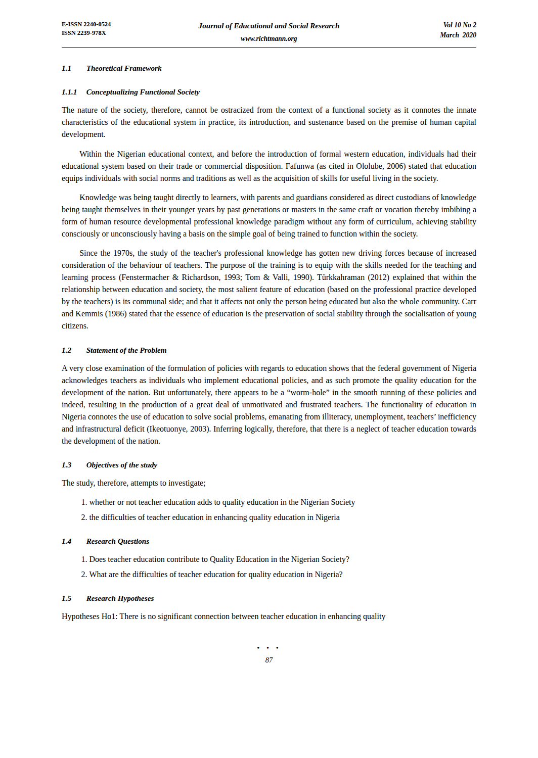E-ISSN 2240-0524
ISSN 2239-978X
Journal of Educational and Social Research www.richtmann.org
Vol 10 No 2
March 2020
1.1 Theoretical Framework
1.1.1 Conceptualizing Functional Society
The nature of the society, therefore, cannot be ostracized from the context of a functional society as it connotes the innate characteristics of the educational system in practice, its introduction, and sustenance based on the premise of human capital development.
Within the Nigerian educational context, and before the introduction of formal western education, individuals had their educational system based on their trade or commercial disposition. Fafunwa (as cited in Ololube, 2006) stated that education equips individuals with social norms and traditions as well as the acquisition of skills for useful living in the society.
Knowledge was being taught directly to learners, with parents and guardians considered as direct custodians of knowledge being taught themselves in their younger years by past generations or masters in the same craft or vocation thereby imbibing a form of human resource developmental professional knowledge paradigm without any form of curriculum, achieving stability consciously or unconsciously having a basis on the simple goal of being trained to function within the society.
Since the 1970s, the study of the teacher's professional knowledge has gotten new driving forces because of increased consideration of the behaviour of teachers. The purpose of the training is to equip with the skills needed for the teaching and learning process (Fenstermacher & Richardson, 1993; Tom & Valli, 1990). Türkkahraman (2012) explained that within the relationship between education and society, the most salient feature of education (based on the professional practice developed by the teachers) is its communal side; and that it affects not only the person being educated but also the whole community. Carr and Kemmis (1986) stated that the essence of education is the preservation of social stability through the socialisation of young citizens.
1.2 Statement of the Problem
A very close examination of the formulation of policies with regards to education shows that the federal government of Nigeria acknowledges teachers as individuals who implement educational policies, and as such promote the quality education for the development of the nation. But unfortunately, there appears to be a “worm-hole” in the smooth running of these policies and indeed, resulting in the production of a great deal of unmotivated and frustrated teachers. The functionality of education in Nigeria connotes the use of education to solve social problems, emanating from illiteracy, unemployment, teachers’ inefficiency and infrastructural deficit (Ikeotuonye, 2003). Inferring logically, therefore, that there is a neglect of teacher education towards the development of the nation.
1.3 Objectives of the study
The study, therefore, attempts to investigate;
whether or not teacher education adds to quality education in the Nigerian Society
the difficulties of teacher education in enhancing quality education in Nigeria
1.4 Research Questions
Does teacher education contribute to Quality Education in the Nigerian Society?
What are the difficulties of teacher education for quality education in Nigeria?
1.5 Research Hypotheses
Hypotheses Ho1: There is no significant connection between teacher education in enhancing quality
• • • 87